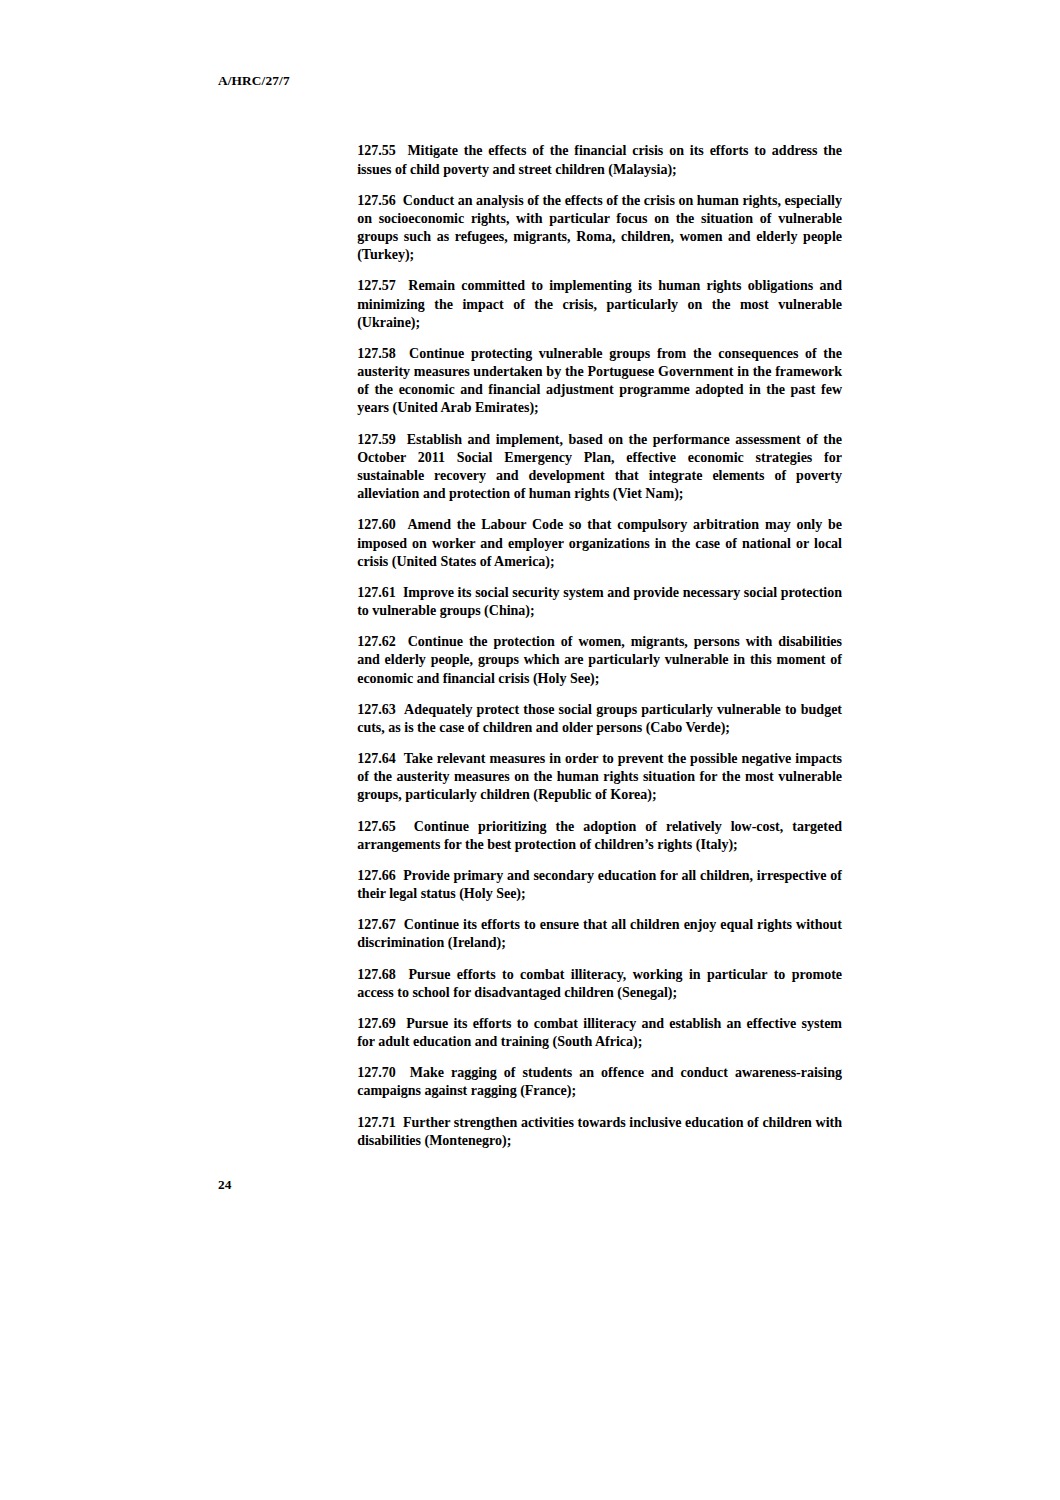A/HRC/27/7
127.55 Mitigate the effects of the financial crisis on its efforts to address the issues of child poverty and street children (Malaysia);
127.56 Conduct an analysis of the effects of the crisis on human rights, especially on socioeconomic rights, with particular focus on the situation of vulnerable groups such as refugees, migrants, Roma, children, women and elderly people (Turkey);
127.57 Remain committed to implementing its human rights obligations and minimizing the impact of the crisis, particularly on the most vulnerable (Ukraine);
127.58 Continue protecting vulnerable groups from the consequences of the austerity measures undertaken by the Portuguese Government in the framework of the economic and financial adjustment programme adopted in the past few years (United Arab Emirates);
127.59 Establish and implement, based on the performance assessment of the October 2011 Social Emergency Plan, effective economic strategies for sustainable recovery and development that integrate elements of poverty alleviation and protection of human rights (Viet Nam);
127.60 Amend the Labour Code so that compulsory arbitration may only be imposed on worker and employer organizations in the case of national or local crisis (United States of America);
127.61 Improve its social security system and provide necessary social protection to vulnerable groups (China);
127.62 Continue the protection of women, migrants, persons with disabilities and elderly people, groups which are particularly vulnerable in this moment of economic and financial crisis (Holy See);
127.63 Adequately protect those social groups particularly vulnerable to budget cuts, as is the case of children and older persons (Cabo Verde);
127.64 Take relevant measures in order to prevent the possible negative impacts of the austerity measures on the human rights situation for the most vulnerable groups, particularly children (Republic of Korea);
127.65 Continue prioritizing the adoption of relatively low-cost, targeted arrangements for the best protection of children’s rights (Italy);
127.66 Provide primary and secondary education for all children, irrespective of their legal status (Holy See);
127.67 Continue its efforts to ensure that all children enjoy equal rights without discrimination (Ireland);
127.68 Pursue efforts to combat illiteracy, working in particular to promote access to school for disadvantaged children (Senegal);
127.69 Pursue its efforts to combat illiteracy and establish an effective system for adult education and training (South Africa);
127.70 Make ragging of students an offence and conduct awareness-raising campaigns against ragging (France);
127.71 Further strengthen activities towards inclusive education of children with disabilities (Montenegro);
24